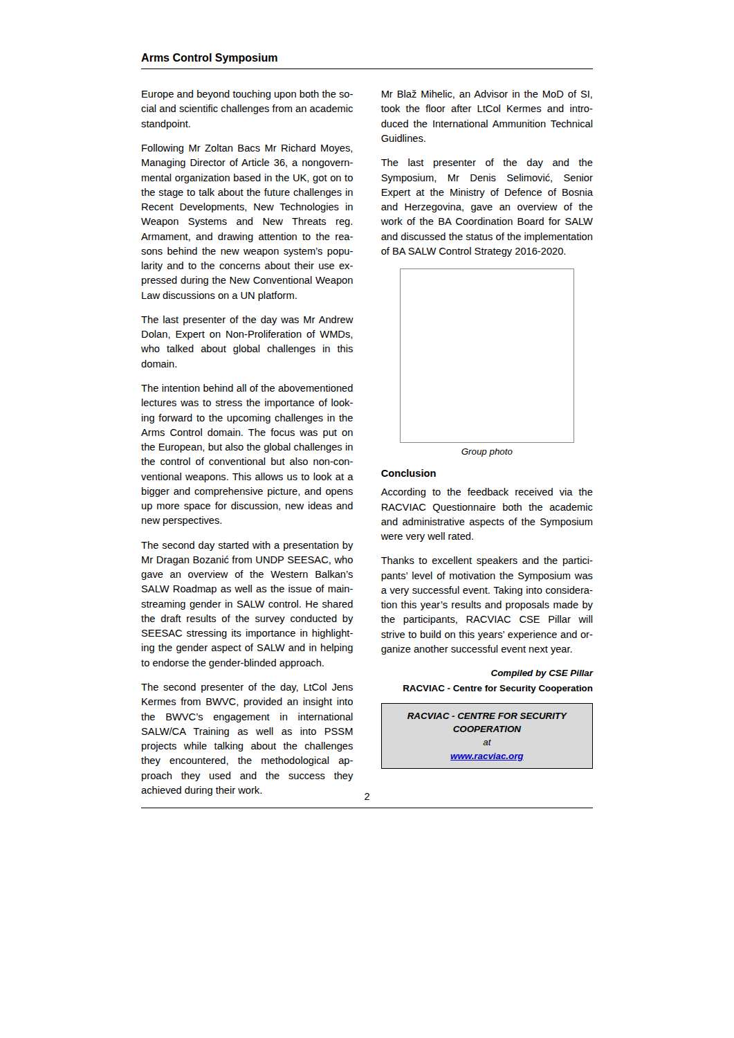Arms Control Symposium
Europe and beyond touching upon both the social and scientific challenges from an academic standpoint.
Following Mr Zoltan Bacs Mr Richard Moyes, Managing Director of Article 36, a nongovernmental organization based in the UK, got on to the stage to talk about the future challenges in Recent Developments, New Technologies in Weapon Systems and New Threats reg. Armament, and drawing attention to the reasons behind the new weapon system’s popularity and to the concerns about their use expressed during the New Conventional Weapon Law discussions on a UN platform.
The last presenter of the day was Mr Andrew Dolan, Expert on Non-Proliferation of WMDs, who talked about global challenges in this domain.
The intention behind all of the abovementioned lectures was to stress the importance of looking forward to the upcoming challenges in the Arms Control domain. The focus was put on the European, but also the global challenges in the control of conventional but also non-conventional weapons. This allows us to look at a bigger and comprehensive picture, and opens up more space for discussion, new ideas and new perspectives.
The second day started with a presentation by Mr Dragan Bozanić from UNDP SEESAC, who gave an overview of the Western Balkan’s SALW Roadmap as well as the issue of mainstreaming gender in SALW control. He shared the draft results of the survey conducted by SEESAC stressing its importance in highlighting the gender aspect of SALW and in helping to endorse the gender-blinded approach.
The second presenter of the day, LtCol Jens Kermes from BWVC, provided an insight into the BWVC’s engagement in international SALW/CA Training as well as into PSSM projects while talking about the challenges they encountered, the methodological approach they used and the success they achieved during their work.
Mr Blaž Mihelic, an Advisor in the MoD of SI, took the floor after LtCol Kermes and introduced the International Ammunition Technical Guidlines.
The last presenter of the day and the Symposium, Mr Denis Selimović, Senior Expert at the Ministry of Defence of Bosnia and Herzegovina, gave an overview of the work of the BA Coordination Board for SALW and discussed the status of the implementation of BA SALW Control Strategy 2016-2020.
Group photo
Conclusion
According to the feedback received via the RACVIAC Questionnaire both the academic and administrative aspects of the Symposium were very well rated.
Thanks to excellent speakers and the participants’ level of motivation the Symposium was a very successful event. Taking into consideration this year’s results and proposals made by the participants, RACVIAC CSE Pillar will strive to build on this years’ experience and organize another successful event next year.
Compiled by CSE Pillar
RACVIAC - Centre for Security Cooperation
RACVIAC - CENTRE FOR SECURITY
COOPERATION
at
www.racviac.org
2